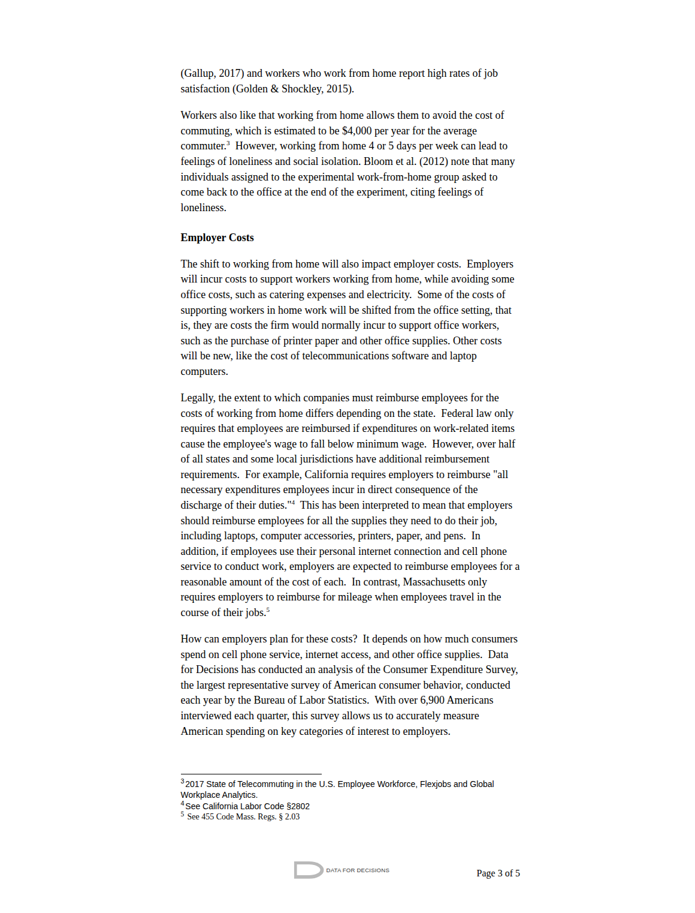(Gallup, 2017) and workers who work from home report high rates of job satisfaction (Golden & Shockley, 2015).
Workers also like that working from home allows them to avoid the cost of commuting, which is estimated to be $4,000 per year for the average commuter.3 However, working from home 4 or 5 days per week can lead to feelings of loneliness and social isolation. Bloom et al. (2012) note that many individuals assigned to the experimental work-from-home group asked to come back to the office at the end of the experiment, citing feelings of loneliness.
Employer Costs
The shift to working from home will also impact employer costs. Employers will incur costs to support workers working from home, while avoiding some office costs, such as catering expenses and electricity. Some of the costs of supporting workers in home work will be shifted from the office setting, that is, they are costs the firm would normally incur to support office workers, such as the purchase of printer paper and other office supplies. Other costs will be new, like the cost of telecommunications software and laptop computers.
Legally, the extent to which companies must reimburse employees for the costs of working from home differs depending on the state. Federal law only requires that employees are reimbursed if expenditures on work-related items cause the employee's wage to fall below minimum wage. However, over half of all states and some local jurisdictions have additional reimbursement requirements. For example, California requires employers to reimburse "all necessary expenditures employees incur in direct consequence of the discharge of their duties."4 This has been interpreted to mean that employers should reimburse employees for all the supplies they need to do their job, including laptops, computer accessories, printers, paper, and pens. In addition, if employees use their personal internet connection and cell phone service to conduct work, employers are expected to reimburse employees for a reasonable amount of the cost of each. In contrast, Massachusetts only requires employers to reimburse for mileage when employees travel in the course of their jobs.5
How can employers plan for these costs? It depends on how much consumers spend on cell phone service, internet access, and other office supplies. Data for Decisions has conducted an analysis of the Consumer Expenditure Survey, the largest representative survey of American consumer behavior, conducted each year by the Bureau of Labor Statistics. With over 6,900 Americans interviewed each quarter, this survey allows us to accurately measure American spending on key categories of interest to employers.
32017 State of Telecommuting in the U.S. Employee Workforce, Flexjobs and Global Workplace Analytics.
4 See California Labor Code §2802
5 See 455 Code Mass. Regs. § 2.03
DATA FOR DECISIONS
Page 3 of 5